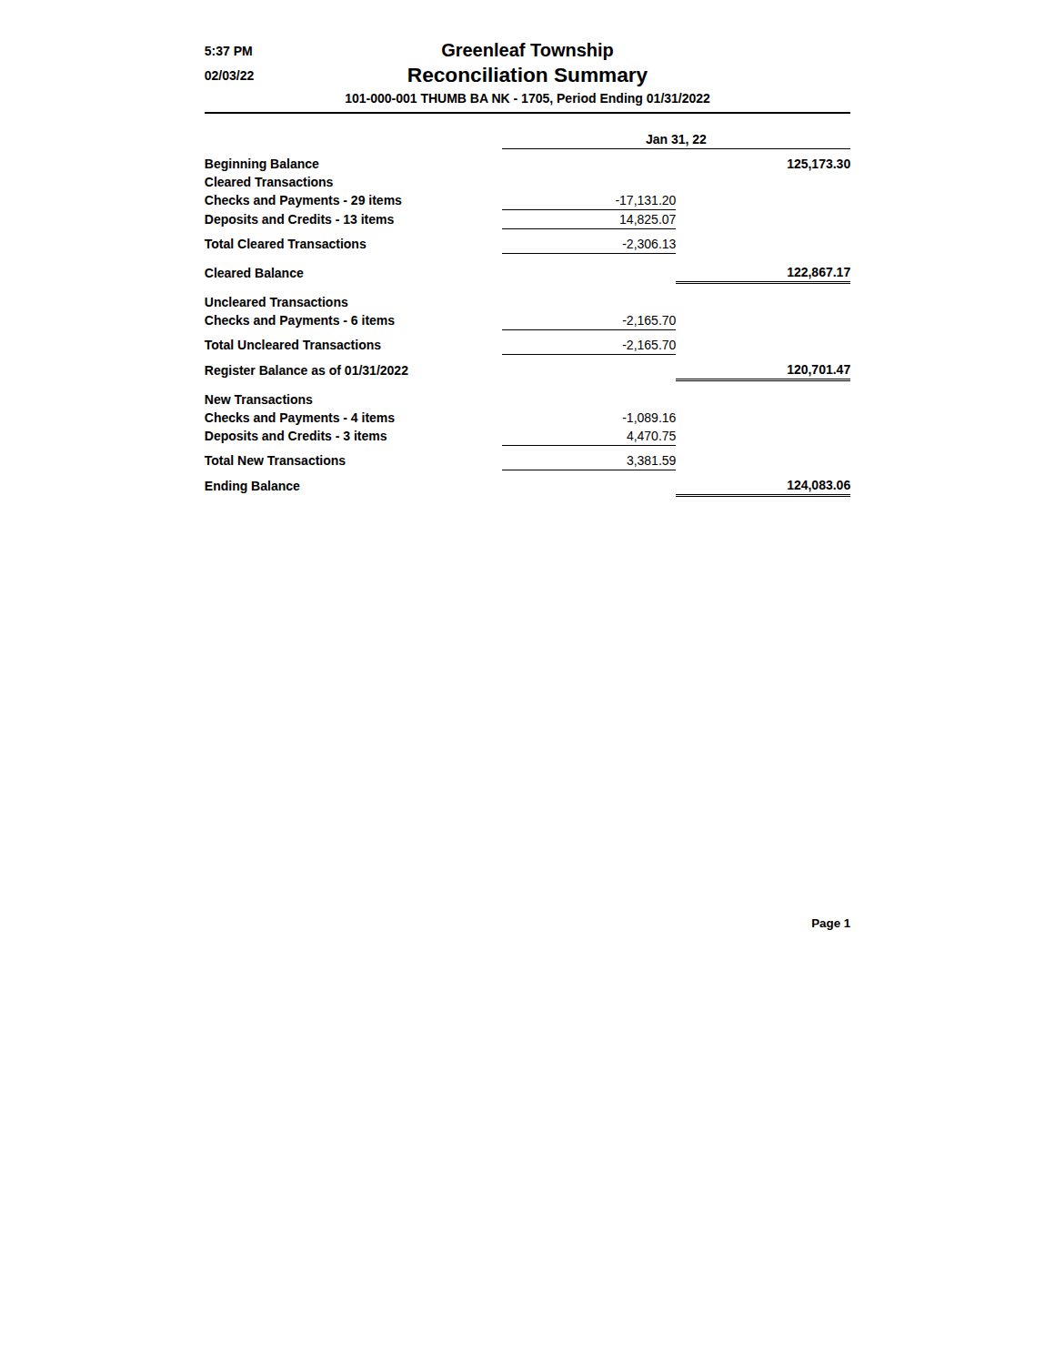5:37 PM
02/03/22
Greenleaf Township
Reconciliation Summary
101-000-001 THUMB BA NK - 1705, Period Ending 01/31/2022
| | Jan 31, 22 |
| Beginning Balance | | 125,173.30 |
| Cleared Transactions | | |
| Checks and Payments - 29 items | -17,131.20 | |
| Deposits and Credits - 13 items | 14,825.07 | |
| Total Cleared Transactions | -2,306.13 | |
| Cleared Balance | | 122,867.17 |
| Uncleared Transactions | | |
| Checks and Payments - 6 items | -2,165.70 | |
| Total Uncleared Transactions | -2,165.70 | |
| Register Balance as of 01/31/2022 | | 120,701.47 |
| New Transactions | | |
| Checks and Payments - 4 items | -1,089.16 | |
| Deposits and Credits - 3 items | 4,470.75 | |
| Total New Transactions | 3,381.59 | |
| Ending Balance | | 124,083.06 |
Page 1